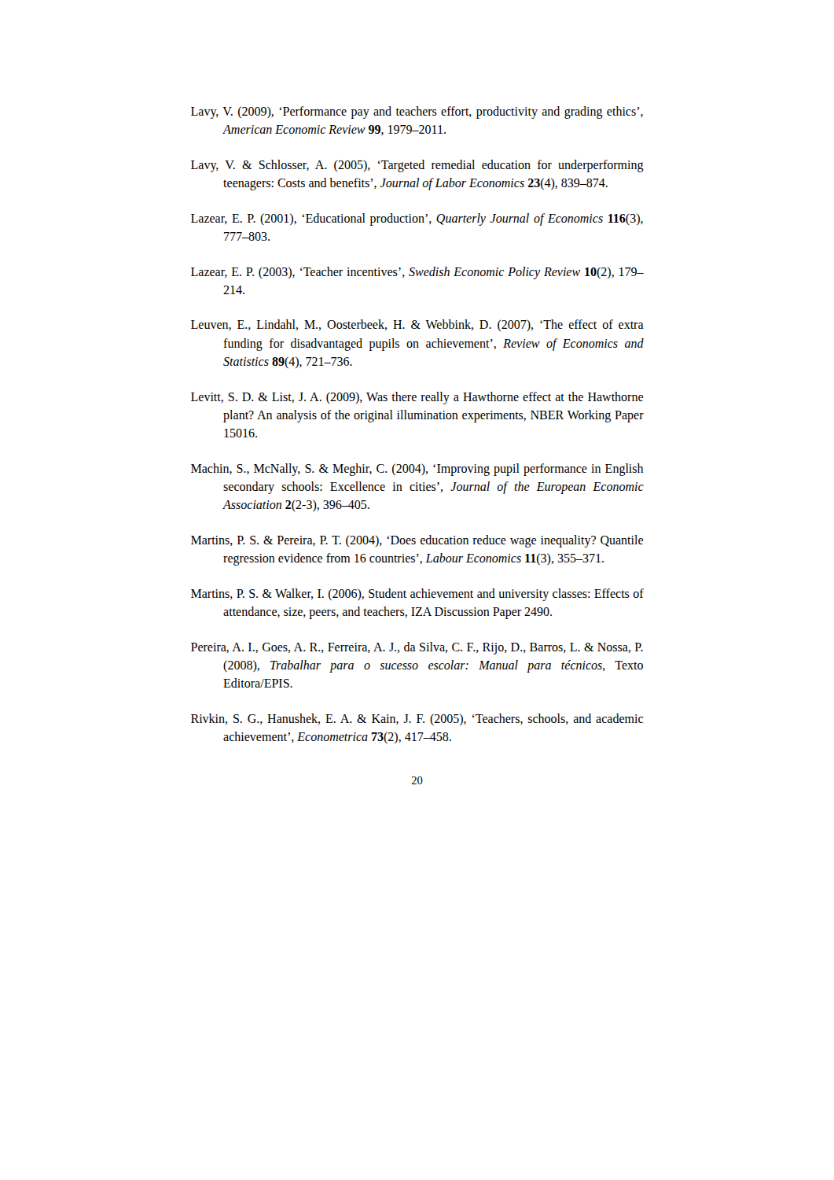Lavy, V. (2009), ‘Performance pay and teachers effort, productivity and grading ethics’, American Economic Review 99, 1979–2011.
Lavy, V. & Schlosser, A. (2005), ‘Targeted remedial education for underperforming teenagers: Costs and benefits’, Journal of Labor Economics 23(4), 839–874.
Lazear, E. P. (2001), ‘Educational production’, Quarterly Journal of Economics 116(3), 777–803.
Lazear, E. P. (2003), ‘Teacher incentives’, Swedish Economic Policy Review 10(2), 179–214.
Leuven, E., Lindahl, M., Oosterbeek, H. & Webbink, D. (2007), ‘The effect of extra funding for disadvantaged pupils on achievement’, Review of Economics and Statistics 89(4), 721–736.
Levitt, S. D. & List, J. A. (2009), Was there really a Hawthorne effect at the Hawthorne plant? An analysis of the original illumination experiments, NBER Working Paper 15016.
Machin, S., McNally, S. & Meghir, C. (2004), ‘Improving pupil performance in English secondary schools: Excellence in cities’, Journal of the European Economic Association 2(2-3), 396–405.
Martins, P. S. & Pereira, P. T. (2004), ‘Does education reduce wage inequality? Quantile regression evidence from 16 countries’, Labour Economics 11(3), 355–371.
Martins, P. S. & Walker, I. (2006), Student achievement and university classes: Effects of attendance, size, peers, and teachers, IZA Discussion Paper 2490.
Pereira, A. I., Goes, A. R., Ferreira, A. J., da Silva, C. F., Rijo, D., Barros, L. & Nossa, P. (2008), Trabalhar para o sucesso escolar: Manual para técnicos, Texto Editora/EPIS.
Rivkin, S. G., Hanushek, E. A. & Kain, J. F. (2005), ‘Teachers, schools, and academic achievement’, Econometrica 73(2), 417–458.
20